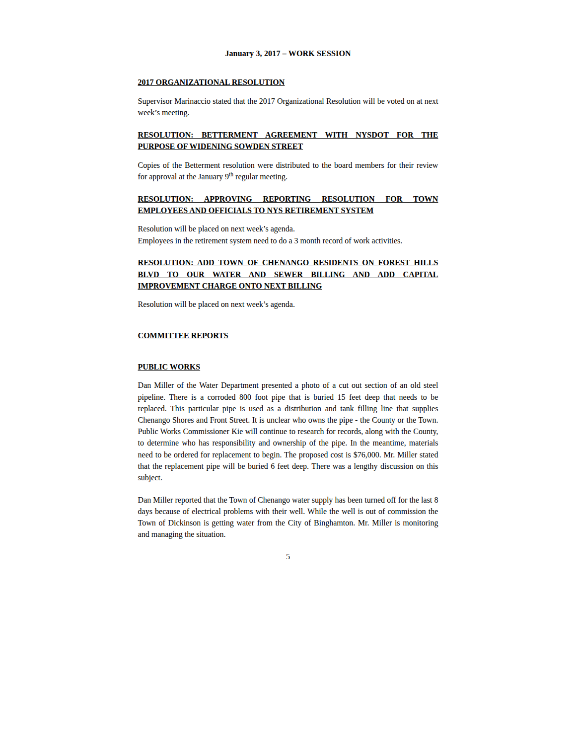January 3, 2017 – WORK SESSION
2017 ORGANIZATIONAL RESOLUTION
Supervisor Marinaccio stated that the 2017 Organizational Resolution will be voted on at next week’s meeting.
RESOLUTION: BETTERMENT AGREEMENT WITH NYSDOT FOR THE PURPOSE OF WIDENING SOWDEN STREET
Copies of the Betterment resolution were distributed to the board members for their review for approval at the January 9th regular meeting.
RESOLUTION: APPROVING REPORTING RESOLUTION FOR TOWN EMPLOYEES AND OFFICIALS TO NYS RETIREMENT SYSTEM
Resolution will be placed on next week’s agenda.
Employees in the retirement system need to do a 3 month record of work activities.
RESOLUTION: ADD TOWN OF CHENANGO RESIDENTS ON FOREST HILLS BLVD TO OUR WATER AND SEWER BILLING AND ADD CAPITAL IMPROVEMENT CHARGE ONTO NEXT BILLING
Resolution will be placed on next week’s agenda.
COMMITTEE REPORTS
PUBLIC WORKS
Dan Miller of the Water Department presented a photo of a cut out section of an old steel pipeline. There is a corroded 800 foot pipe that is buried 15 feet deep that needs to be replaced. This particular pipe is used as a distribution and tank filling line that supplies Chenango Shores and Front Street. It is unclear who owns the pipe - the County or the Town. Public Works Commissioner Kie will continue to research for records, along with the County, to determine who has responsibility and ownership of the pipe. In the meantime, materials need to be ordered for replacement to begin. The proposed cost is $76,000. Mr. Miller stated that the replacement pipe will be buried 6 feet deep. There was a lengthy discussion on this subject.
Dan Miller reported that the Town of Chenango water supply has been turned off for the last 8 days because of electrical problems with their well. While the well is out of commission the Town of Dickinson is getting water from the City of Binghamton. Mr. Miller is monitoring and managing the situation.
5